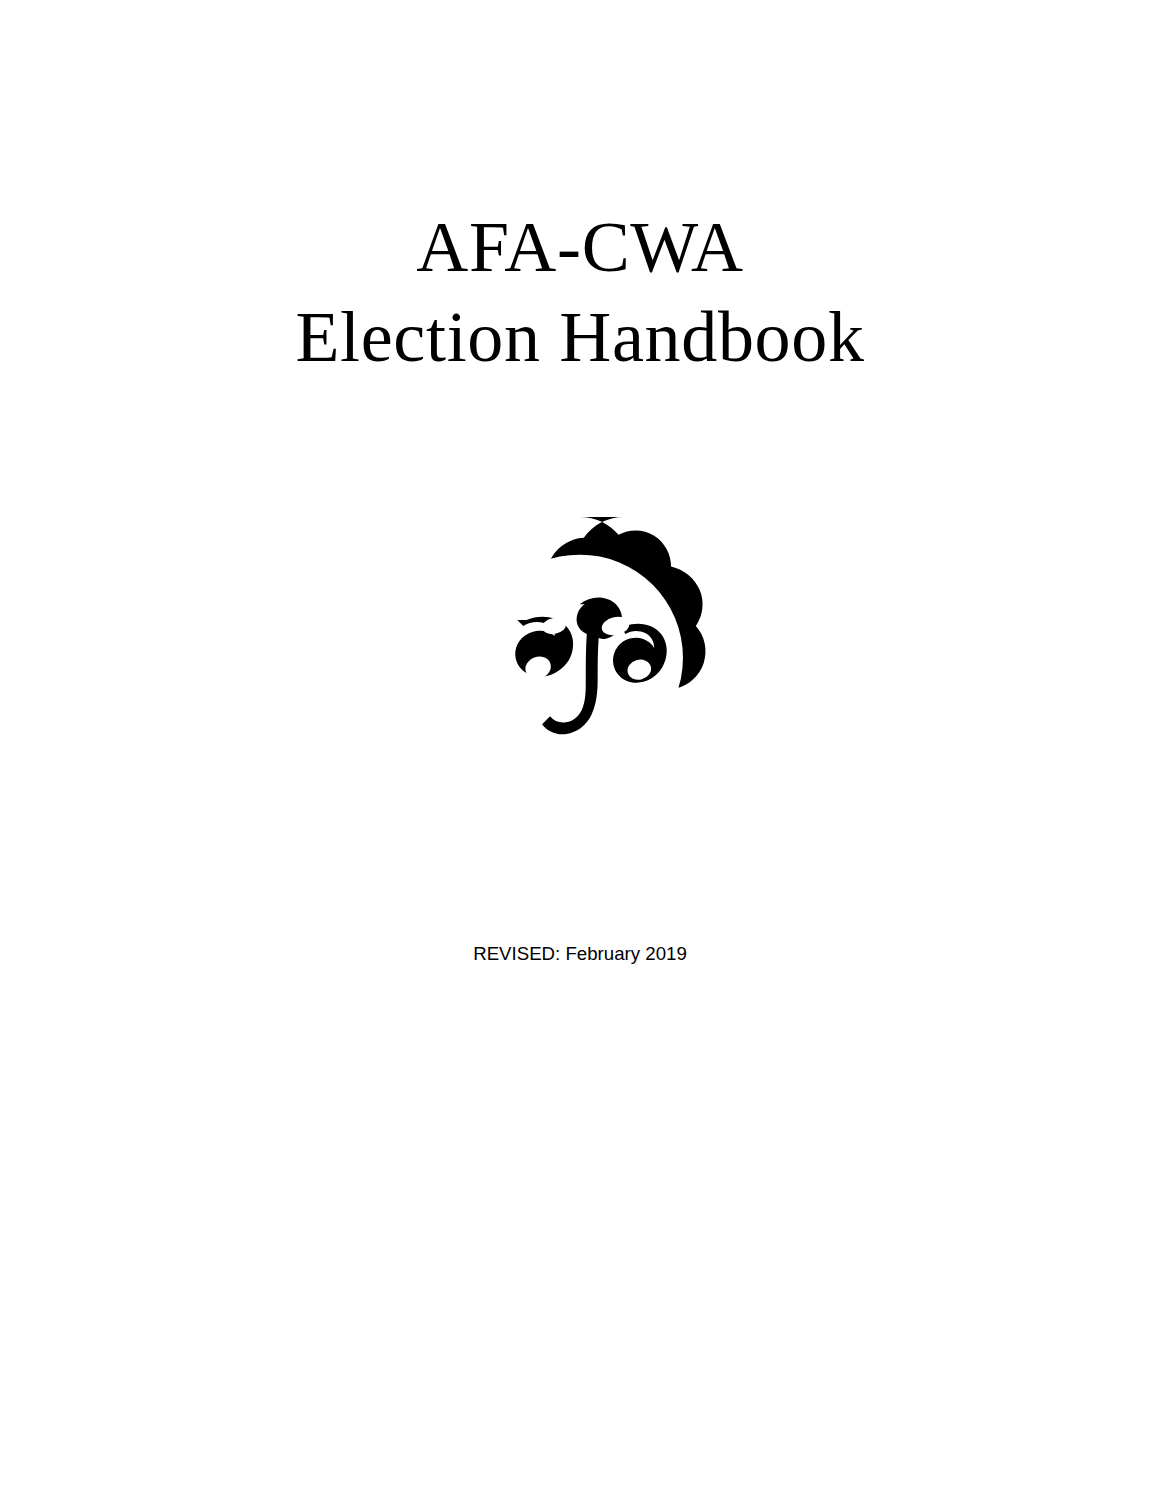AFA-CWAElection Handbook
AFA-CWA logo
REVISED: February 2019